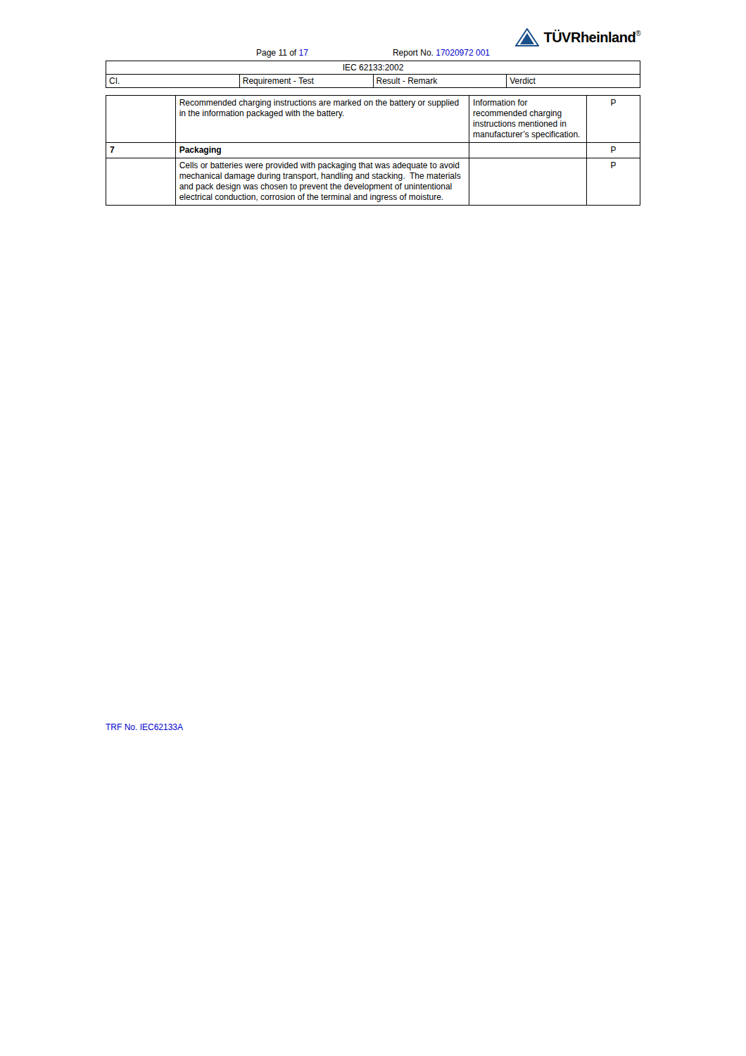TÜVRheinland®
Page 11 of 17 Report No. 17020972 001
| IEC 62133:2002 |
| CI. | Requirement - Test | Result - Remark | Verdict |
| | Recommended charging instructions are marked on the battery or supplied in the information packaged with the battery. | Information for recommended charging instructions mentioned in manufacturer’s specification. | P |
| 7 | Packaging | | P |
| | Cells or batteries were provided with packaging that was adequate to avoid mechanical damage during transport, handling and stacking. The materials and pack design was chosen to prevent the development of unintentional electrical conduction, corrosion of the terminal and ingress of moisture. | | P |
TRF No. IEC62133A